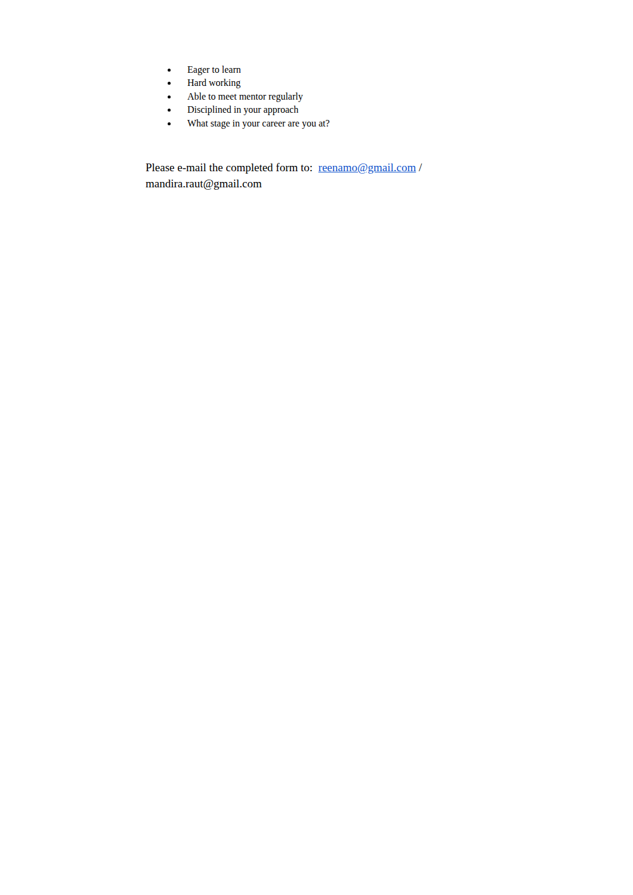Eager to learn
Hard working
Able to meet mentor regularly
Disciplined in your approach
What stage in your career are you at?
Please e-mail the completed form to: reenamo@gmail.com / mandira.raut@gmail.com